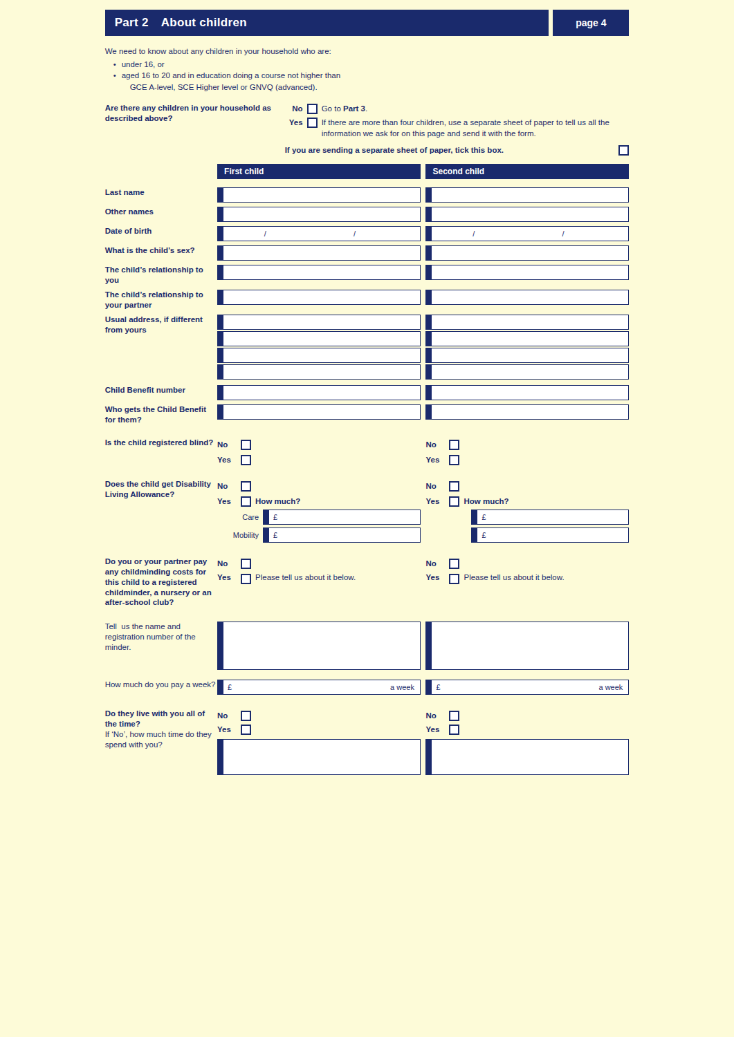Part 2 About children
page 4
We need to know about any children in your household who are:
under 16, or
aged 16 to 20 and in education doing a course not higher thanGCE A-level, SCE Higher level or GNVQ (advanced).
Are there any children in your household as described above?
No
Go to Part 3.
Yes
If there are more than four children, use a separate sheet of paper to tell us all the information we ask for on this page and send it with the form.
If you are sending a separate sheet of paper, tick this box.
| | First child | | Second child |
| Last name | | | |
| Other names | | | |
| Date of birth | / / | | / / |
| What is the child’s sex? | | | |
| The child’s relationship to you | | | |
| The child’s relationship to your partner | | | |
| Usual address, if different from yours | | | |
| Child Benefit number | | | |
| Who gets the Child Benefit for them? | | | |
| Is the child registered blind? | No Yes | | No Yes |
| Does the child get Disability Living Allowance? | No Yes How much? Care £ Mobility £ | | No Yes How much? £ £ |
| Do you or your partner pay any childminding costs for this child to a registered childminder, a nursery or an after-school club? | No Yes Please tell us about it below. | | No Yes Please tell us about it below. |
| Tell us the name and registration number of the minder. | | | |
| How much do you pay a week? | £ a week | | £ a week |
| Do they live with you all of the time? If ‘No’, how much time do they spend with you? | No Yes | | No Yes |